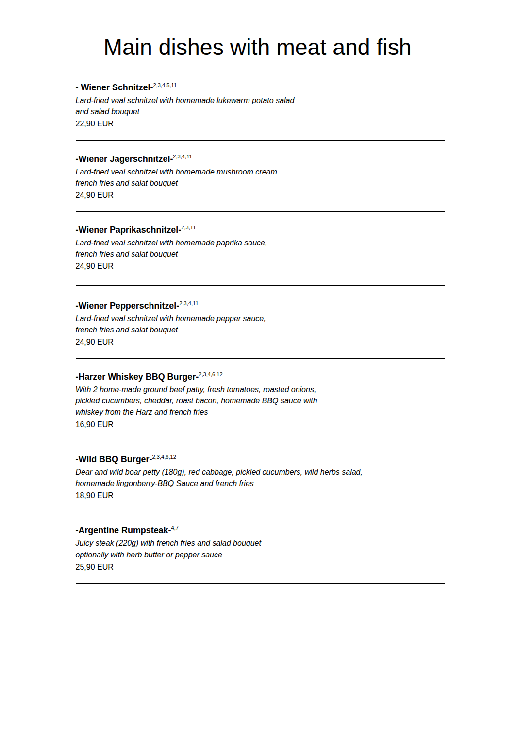Main dishes with meat and fish
- Wiener Schnitzel-2,3,4,5,11
Lard-fried veal schnitzel with homemade lukewarm potato salad
and salad bouquet
22,90 EUR
-Wiener Jägerschnitzel-2,3,4,11
Lard-fried veal schnitzel with homemade mushroom cream
french fries and salat bouquet
24,90 EUR
-Wiener Paprikaschnitzel-2,3,11
Lard-fried veal schnitzel with homemade paprika sauce,
french fries and salat bouquet
24,90 EUR
-Wiener Pepperschnitzel-2,3,4,11
Lard-fried veal schnitzel with homemade pepper sauce,
french fries and salat bouquet
24,90 EUR
-Harzer Whiskey BBQ Burger-2,3,4,6,12
With 2 home-made ground beef patty, fresh tomatoes, roasted onions,
pickled cucumbers, cheddar, roast bacon, homemade BBQ sauce with
whiskey from the Harz and french fries
16,90 EUR
-Wild BBQ Burger-2,3,4,6,12
Dear and wild boar petty (180g), red cabbage, pickled cucumbers, wild herbs salad,
homemade lingonberry-BBQ Sauce and french fries
18,90 EUR
-Argentine Rumpsteak-4,7
Juicy steak (220g) with french fries and salad bouquet
optionally with herb butter or pepper sauce
25,90 EUR